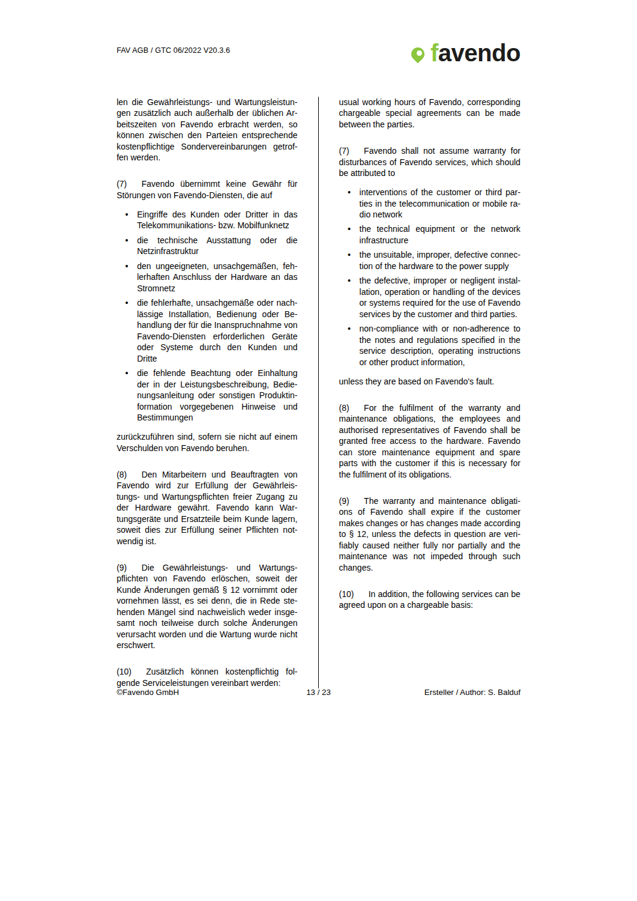FAV AGB / GTC 06/2022 V20.3.6
favendo
len die Gewährleistungs- und Wartungsleistungen zusätzlich auch außerhalb der üblichen Arbeitszeiten von Favendo erbracht werden, so können zwischen den Parteien entsprechende kostenpflichtige Sondervereinbarungen getroffen werden.
(7) Favendo übernimmt keine Gewähr für Störungen von Favendo-Diensten, die auf
Eingriffe des Kunden oder Dritter in das Telekommunikations- bzw. Mobilfunknetz
die technische Ausstattung oder die Netzinfrastruktur
den ungeeigneten, unsachgemäßen, fehlerhaften Anschluss der Hardware an das Stromnetz
die fehlerhafte, unsachgemäße oder nachlässige Installation, Bedienung oder Behandlung der für die Inanspruchnahme von Favendo-Diensten erforderlichen Geräte oder Systeme durch den Kunden und Dritte
die fehlende Beachtung oder Einhaltung der in der Leistungsbeschreibung, Bedienungsanleitung oder sonstigen Produktinformation vorgegebenen Hinweise und Bestimmungen
zurückzuführen sind, sofern sie nicht auf einem Verschulden von Favendo beruhen.
(8) Den Mitarbeitern und Beauftragten von Favendo wird zur Erfüllung der Gewährleistungs- und Wartungspflichten freier Zugang zu der Hardware gewährt. Favendo kann Wartungsgeräte und Ersatzteile beim Kunde lagern, soweit dies zur Erfüllung seiner Pflichten notwendig ist.
(9) Die Gewährleistungs- und Wartungspflichten von Favendo erlöschen, soweit der Kunde Änderungen gemäß § 12 vornimmt oder vornehmen lässt, es sei denn, die in Rede stehenden Mängel sind nachweislich weder insgesamt noch teilweise durch solche Änderungen verursacht worden und die Wartung wurde nicht erschwert.
(10) Zusätzlich können kostenpflichtig folgende Serviceleistungen vereinbart werden:
usual working hours of Favendo, corresponding chargeable special agreements can be made between the parties.
(7) Favendo shall not assume warranty for disturbances of Favendo services, which should be attributed to
interventions of the customer or third parties in the telecommunication or mobile radio network
the technical equipment or the network infrastructure
the unsuitable, improper, defective connection of the hardware to the power supply
the defective, improper or negligent installation, operation or handling of the devices or systems required for the use of Favendo services by the customer and third parties.
non-compliance with or non-adherence to the notes and regulations specified in the service description, operating instructions or other product information,
unless they are based on Favendo's fault.
(8) For the fulfilment of the warranty and maintenance obligations, the employees and authorised representatives of Favendo shall be granted free access to the hardware. Favendo can store maintenance equipment and spare parts with the customer if this is necessary for the fulfilment of its obligations.
(9) The warranty and maintenance obligations of Favendo shall expire if the customer makes changes or has changes made according to § 12, unless the defects in question are verifiably caused neither fully nor partially and the maintenance was not impeded through such changes.
(10) In addition, the following services can be agreed upon on a chargeable basis:
©Favendo GmbH
13 / 23
Ersteller / Author: S. Balduf